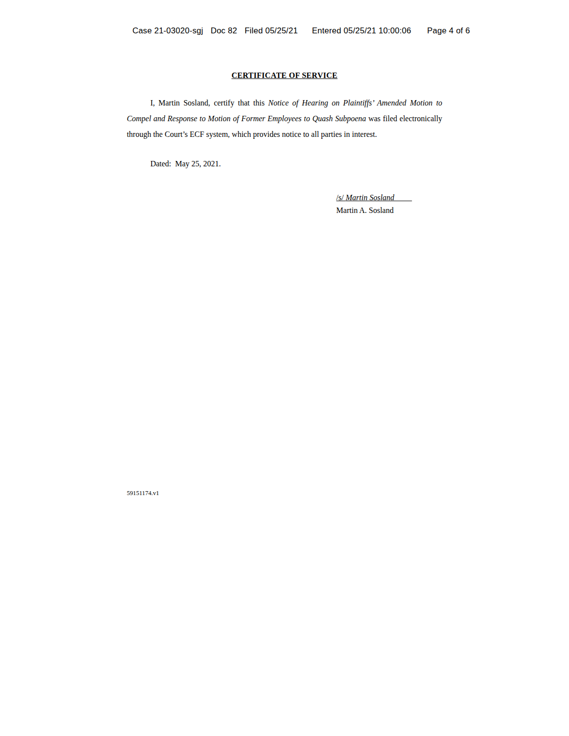Case 21-03020-sgj Doc 82 Filed 05/25/21 Entered 05/25/21 10:00:06 Page 4 of 6
CERTIFICATE OF SERVICE
I, Martin Sosland, certify that this Notice of Hearing on Plaintiffs’ Amended Motion to Compel and Response to Motion of Former Employees to Quash Subpoena was filed electronically through the Court’s ECF system, which provides notice to all parties in interest.
Dated: May 25, 2021.
/s/ Martin Sosland
Martin A. Sosland
59151174.v1